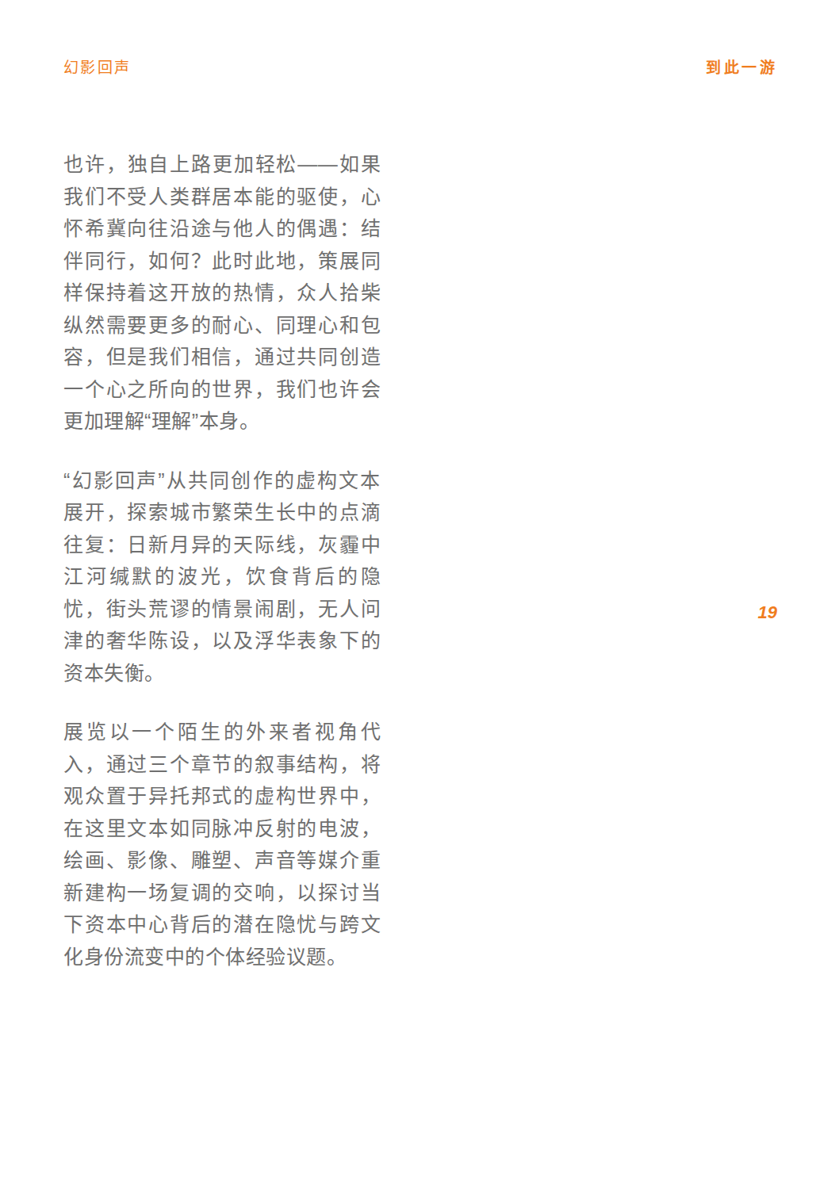幻影回声
到此一游
也许，独自上路更加轻松——如果我们不受人类群居本能的驱使，心怀希冀向往沿途与他人的偶遇：结伴同行，如何？此时此地，策展同样保持着这开放的热情，众人拾柴纵然需要更多的耐心、同理心和包容，但是我们相信，通过共同创造一个心之所向的世界，我们也许会更加理解“理解”本身。
“幻影回声”从共同创作的虚构文本展开，探索城市繁荣生长中的点滴往复：日新月异的天际线，灰霾中江河缄默的波光，饮食背后的隐忧，街头荒谬的情景闹剧，无人问津的奢华陈设，以及浮华表象下的资本失衡。
展览以一个陌生的外来者视角代入，通过三个章节的叙事结构，将观众置于异托邦式的虚构世界中，在这里文本如同脉冲反射的电波，绘画、影像、雕塑、声音等媒介重新建构一场复调的交响，以探讨当下资本中心背后的潜在隐忧与跨文化身份流变中的个体经验议题。
19